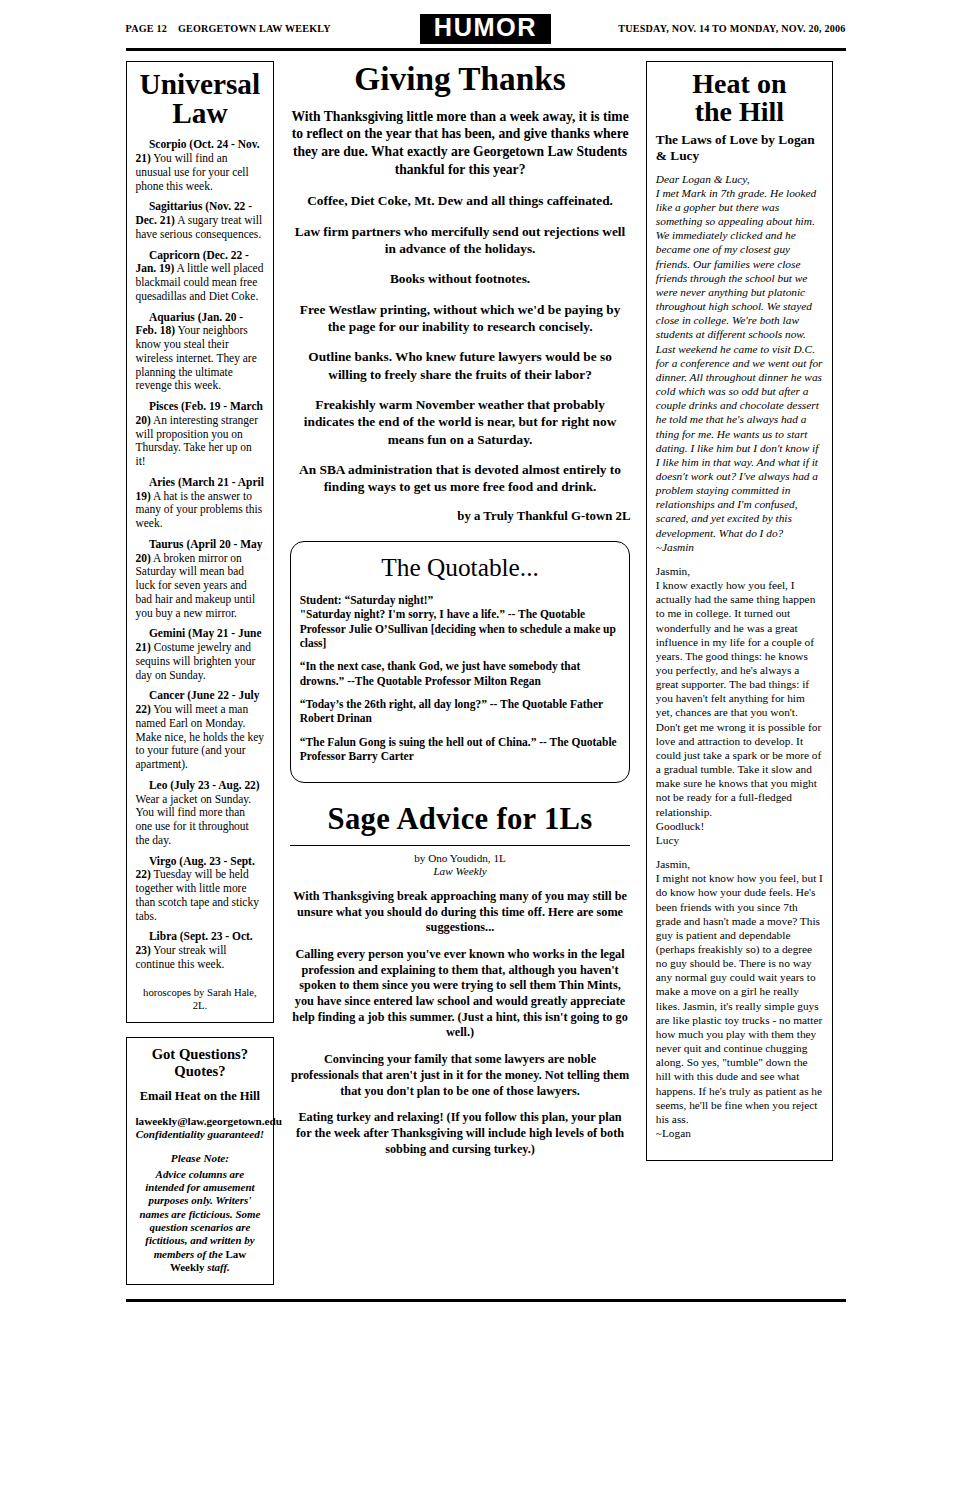Page 12 Georgetown Law Weekly
HUMOR
Tuesday, Nov. 14 to Monday, Nov. 20, 2006
UniversalLaw
Scorpio (Oct. 24 - Nov. 21) You will find an unusual use for your cell phone this week.
Sagittarius (Nov. 22 - Dec. 21) A sugary treat will have serious consequences.
Capricorn (Dec. 22 - Jan. 19) A little well placed blackmail could mean free quesadillas and Diet Coke.
Aquarius (Jan. 20 - Feb. 18) Your neighbors know you steal their wireless internet. They are planning the ultimate revenge this week.
Pisces (Feb. 19 - March 20) An interesting stranger will proposition you on Thursday. Take her up on it!
Aries (March 21 - April 19) A hat is the answer to many of your problems this week.
Taurus (April 20 - May 20) A broken mirror on Saturday will mean bad luck for seven years and bad hair and makeup until you buy a new mirror.
Gemini (May 21 - June 21) Costume jewelry and sequins will brighten your day on Sunday.
Cancer (June 22 - July 22) You will meet a man named Earl on Monday. Make nice, he holds the key to your future (and your apartment).
Leo (July 23 - Aug. 22) Wear a jacket on Sunday. You will find more than one use for it throughout the day.
Virgo (Aug. 23 - Sept. 22) Tuesday will be held together with little more than scotch tape and sticky tabs.
Libra (Sept. 23 - Oct. 23) Your streak will continue this week.
horoscopes by Sarah Hale, 2L.
Got Questions?
Quotes?
Email Heat on the Hill
laweekly@law.georgetown.edu
Confidentiality guaranteed!
Please Note:
Advice columns are intended for amusement purposes only. Writers' names are ficticious. Some question scenarios are fictitious, and written by members of the Law Weekly staff.
Giving Thanks
With Thanksgiving little more than a week away, it is time to reflect on the year that has been, and give thanks where they are due. What exactly are Georgetown Law Students thankful for this year?
Coffee, Diet Coke, Mt. Dew and all things caffeinated.
Law firm partners who mercifully send out rejections well in advance of the holidays.
Books without footnotes.
Free Westlaw printing, without which we'd be paying by the page for our inability to research concisely.
Outline banks. Who knew future lawyers would be so willing to freely share the fruits of their labor?
Freakishly warm November weather that probably indicates the end of the world is near, but for right now means fun on a Saturday.
An SBA administration that is devoted almost entirely to finding ways to get us more free food and drink.
by a Truly Thankful G-town 2L
The Quotable...
Student: “Saturday night!”
"Saturday night? I'm sorry, I have a life.” -- The Quotable Professor Julie O’Sullivan [deciding when to schedule a make up class]
“In the next case, thank God, we just have somebody that drowns.” --The Quotable Professor Milton Regan
“Today’s the 26th right, all day long?” -- The Quotable Father Robert Drinan
“The Falun Gong is suing the hell out of China.” -- The Quotable Professor Barry Carter
Sage Advice for 1Ls
by Ono Youdidn, 1L
Law Weekly
With Thanksgiving break approaching many of you may still be unsure what you should do during this time off. Here are some suggestions...
Calling every person you've ever known who works in the legal profession and explaining to them that, although you haven't spoken to them since you were trying to sell them Thin Mints, you have since entered law school and would greatly appreciate help finding a job this summer. (Just a hint, this isn't going to go well.)
Convincing your family that some lawyers are noble professionals that aren't just in it for the money. Not telling them that you don't plan to be one of those lawyers.
Eating turkey and relaxing! (If you follow this plan, your plan for the week after Thanksgiving will include high levels of both sobbing and cursing turkey.)
Heat on
the Hill
The Laws of Love by Logan & Lucy
Dear Logan & Lucy, I met Mark in 7th grade. He looked like a gopher but there was something so appealing about him. We immediately clicked and he became one of my closest guy friends. Our families were close friends through the school but we were never anything but platonic throughout high school. We stayed close in college. We're both law students at different schools now. Last weekend he came to visit D.C. for a conference and we went out for dinner. All throughout dinner he was cold which was so odd but after a couple drinks and chocolate dessert he told me that he's always had a thing for me. He wants us to start dating. I like him but I don't know if I like him in that way. And what if it doesn't work out? I've always had a problem staying committed in relationships and I'm confused, scared, and yet excited by this development. What do I do?
~Jasmin
Jasmin, I know exactly how you feel, I actually had the same thing happen to me in college. It turned out wonderfully and he was a great influence in my life for a couple of years. The good things: he knows you perfectly, and he's always a great supporter. The bad things: if you haven't felt anything for him yet, chances are that you won't. Don't get me wrong it is possible for love and attraction to develop. It could just take a spark or be more of a gradual tumble. Take it slow and make sure he knows that you might not be ready for a full-fledged relationship.
Goodluck!
Lucy
Jasmin, I might not know how you feel, but I do know how your dude feels. He's been friends with you since 7th grade and hasn't made a move? This guy is patient and dependable (perhaps freakishly so) to a degree no guy should be. There is no way any normal guy could wait years to make a move on a girl he really likes. Jasmin, it's really simple guys are like plastic toy trucks - no matter how much you play with them they never quit and continue chugging along. So yes, "tumble" down the hill with this dude and see what happens. If he's truly as patient as he seems, he'll be fine when you reject his ass.
~Logan